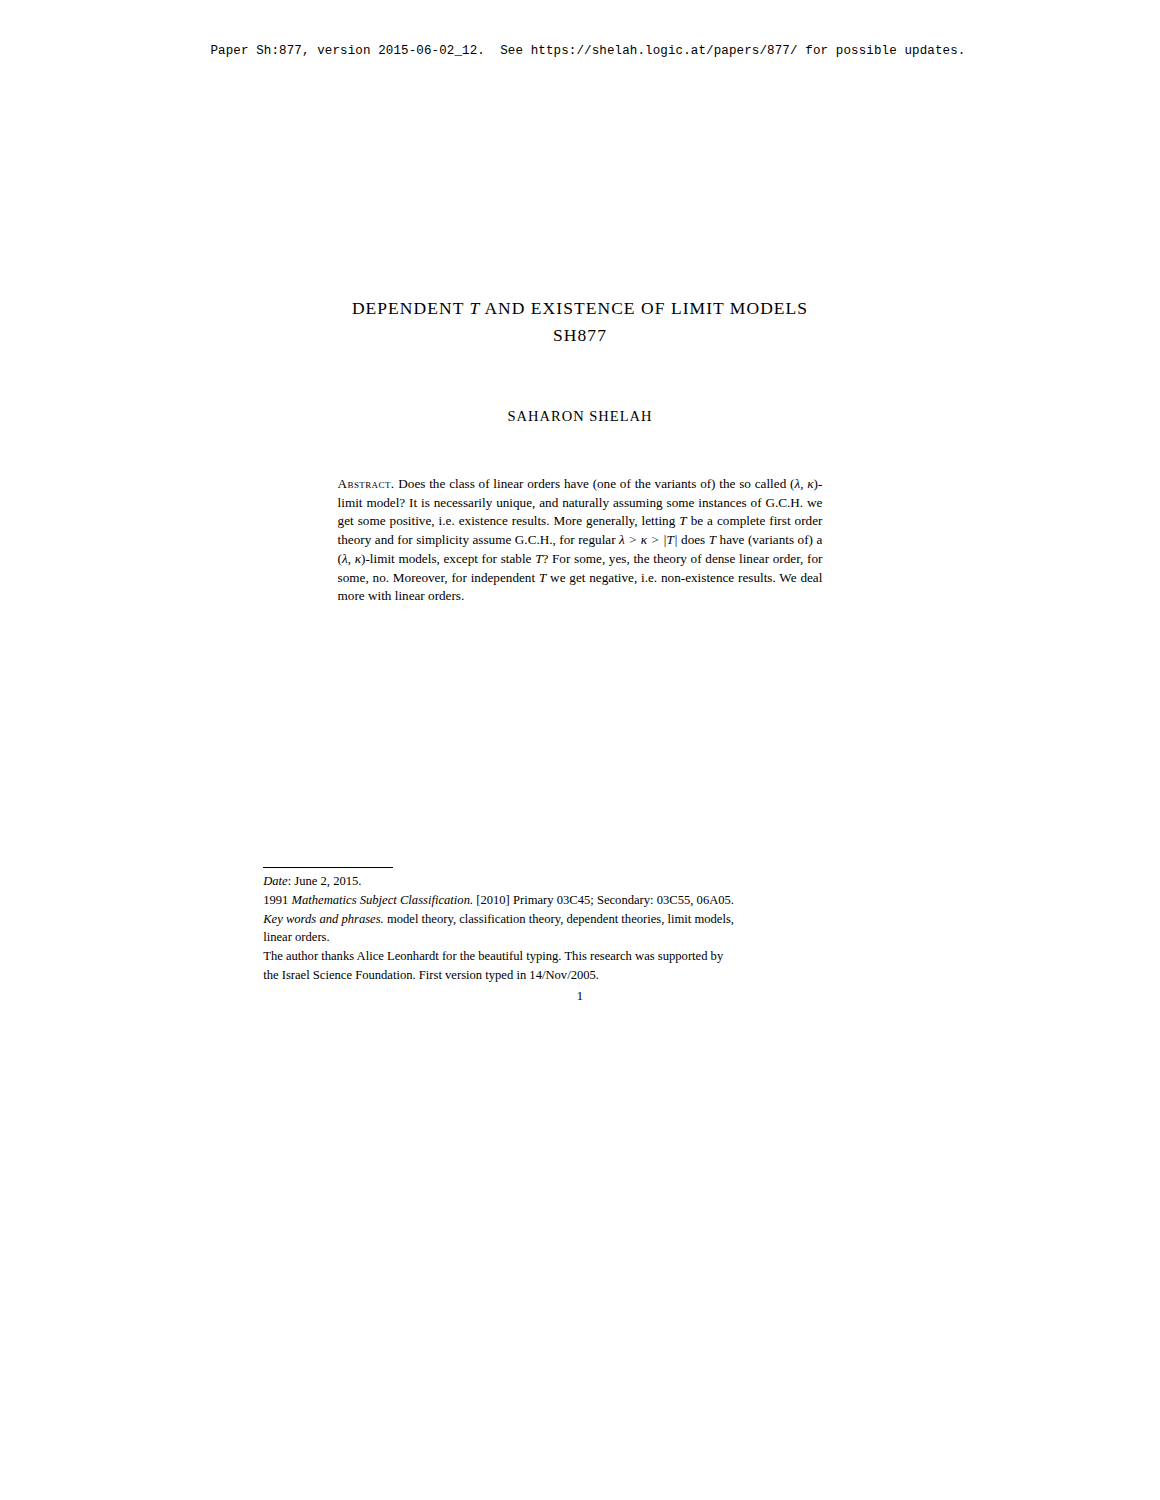Paper Sh:877, version 2015-06-02_12. See https://shelah.logic.at/papers/877/ for possible updates.
DEPENDENT T AND EXISTENCE OF LIMIT MODELS
SH877
SAHARON SHELAH
Abstract. Does the class of linear orders have (one of the variants of) the so called (λ, κ)-limit model? It is necessarily unique, and naturally assuming some instances of G.C.H. we get some positive, i.e. existence results. More generally, letting T be a complete first order theory and for simplicity assume G.C.H., for regular λ > κ > |T| does T have (variants of) a (λ, κ)-limit models, except for stable T? For some, yes, the theory of dense linear order, for some, no. Moreover, for independent T we get negative, i.e. non-existence results. We deal more with linear orders.
Date: June 2, 2015.
1991 Mathematics Subject Classification. [2010] Primary 03C45; Secondary: 03C55, 06A05.
Key words and phrases. model theory, classification theory, dependent theories, limit models,
linear orders.
The author thanks Alice Leonhardt for the beautiful typing. This research was supported by
the Israel Science Foundation. First version typed in 14/Nov/2005.
1